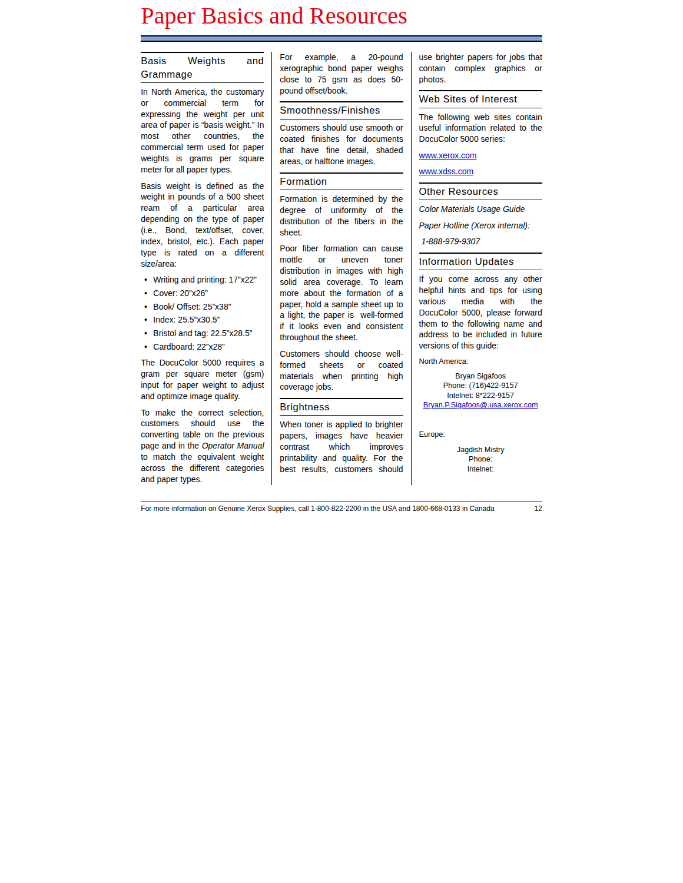Paper Basics and Resources
Basis Weights and Grammage
In North America, the customary or commercial term for expressing the weight per unit area of paper is “basis weight.” In most other countries, the commercial term used for paper weights is grams per square meter for all paper types.
Basis weight is defined as the weight in pounds of a 500 sheet ream of a particular area depending on the type of paper (i.e., Bond, text/offset, cover, index, bristol, etc.). Each paper type is rated on a different size/area:
Writing and printing: 17”x22”
Cover: 20”x26”
Book/ Offset: 25”x38”
Index: 25.5”x30.5”
Bristol and tag: 22.5”x28.5”
Cardboard: 22”x28”
The DocuColor 5000 requires a gram per square meter (gsm) input for paper weight to adjust and optimize image quality.
To make the correct selection, customers should use the converting table on the previous page and in the Operator Manual to match the equivalent weight across the different categories and paper types.
For example, a 20-pound xerographic bond paper weighs close to 75 gsm as does 50-pound offset/book.
Smoothness/Finishes
Customers should use smooth or coated finishes for documents that have fine detail, shaded areas, or halftone images.
Formation
Formation is determined by the degree of uniformity of the distribution of the fibers in the sheet.
Poor fiber formation can cause mottle or uneven toner distribution in images with high solid area coverage. To learn more about the formation of a paper, hold a sample sheet up to a light, the paper is well-formed if it looks even and consistent throughout the sheet.
Customers should choose well-formed sheets or coated materials when printing high coverage jobs.
Brightness
When toner is applied to brighter papers, images have heavier contrast which improves printability and quality. For the best results, customers should use brighter papers for jobs that contain complex graphics or photos.
Web Sites of Interest
The following web sites contain useful information related to the DocuColor 5000 series:
www.xerox.com
www.xdss.com
Other Resources
Color Materials Usage Guide
Paper Hotline (Xerox internal):
1-888-979-9307
Information Updates
If you come across any other helpful hints and tips for using various media with the DocuColor 5000, please forward them to the following name and address to be included in future versions of this guide:
North America:
Bryan Sigafoos
Phone: (716)422-9157
Intelnet: 8*222-9157
Bryan.P.Sigafoos@.usa.xerox.com
Europe:
Jagdish Mistry
Phone:
Intelnet:
For more information on Genuine Xerox Supplies, call 1-800-822-2200 in the USA and 1800-668-0133 in Canada 12